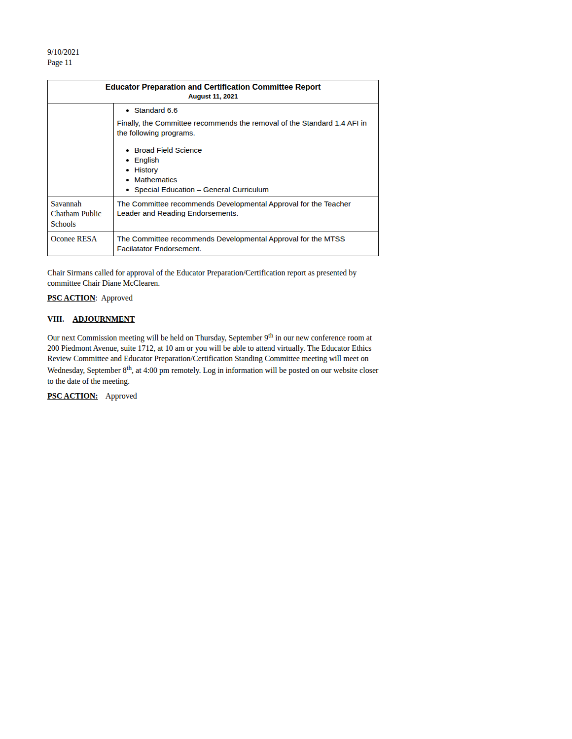9/10/2021
Page 11
| Educator Preparation and Certification Committee Report August 11, 2021 |
| --- |
| | Standard 6.6 Finally, the Committee recommends the removal of the Standard 1.4 AFI in the following programs. Broad Field Science English History Mathematics Special Education – General Curriculum |
| Savannah Chatham Public Schools | The Committee recommends Developmental Approval for the Teacher Leader and Reading Endorsements. |
| Oconee RESA | The Committee recommends Developmental Approval for the MTSS Facilatator Endorsement. |
Chair Sirmans called for approval of the Educator Preparation/Certification report as presented by committee Chair Diane McClearen.
PSC ACTION: Approved
VIII. ADJOURNMENT
Our next Commission meeting will be held on Thursday, September 9th in our new conference room at 200 Piedmont Avenue, suite 1712, at 10 am or you will be able to attend virtually. The Educator Ethics Review Committee and Educator Preparation/Certification Standing Committee meeting will meet on Wednesday, September 8th, at 4:00 pm remotely. Log in information will be posted on our website closer to the date of the meeting.
PSC ACTION: Approved